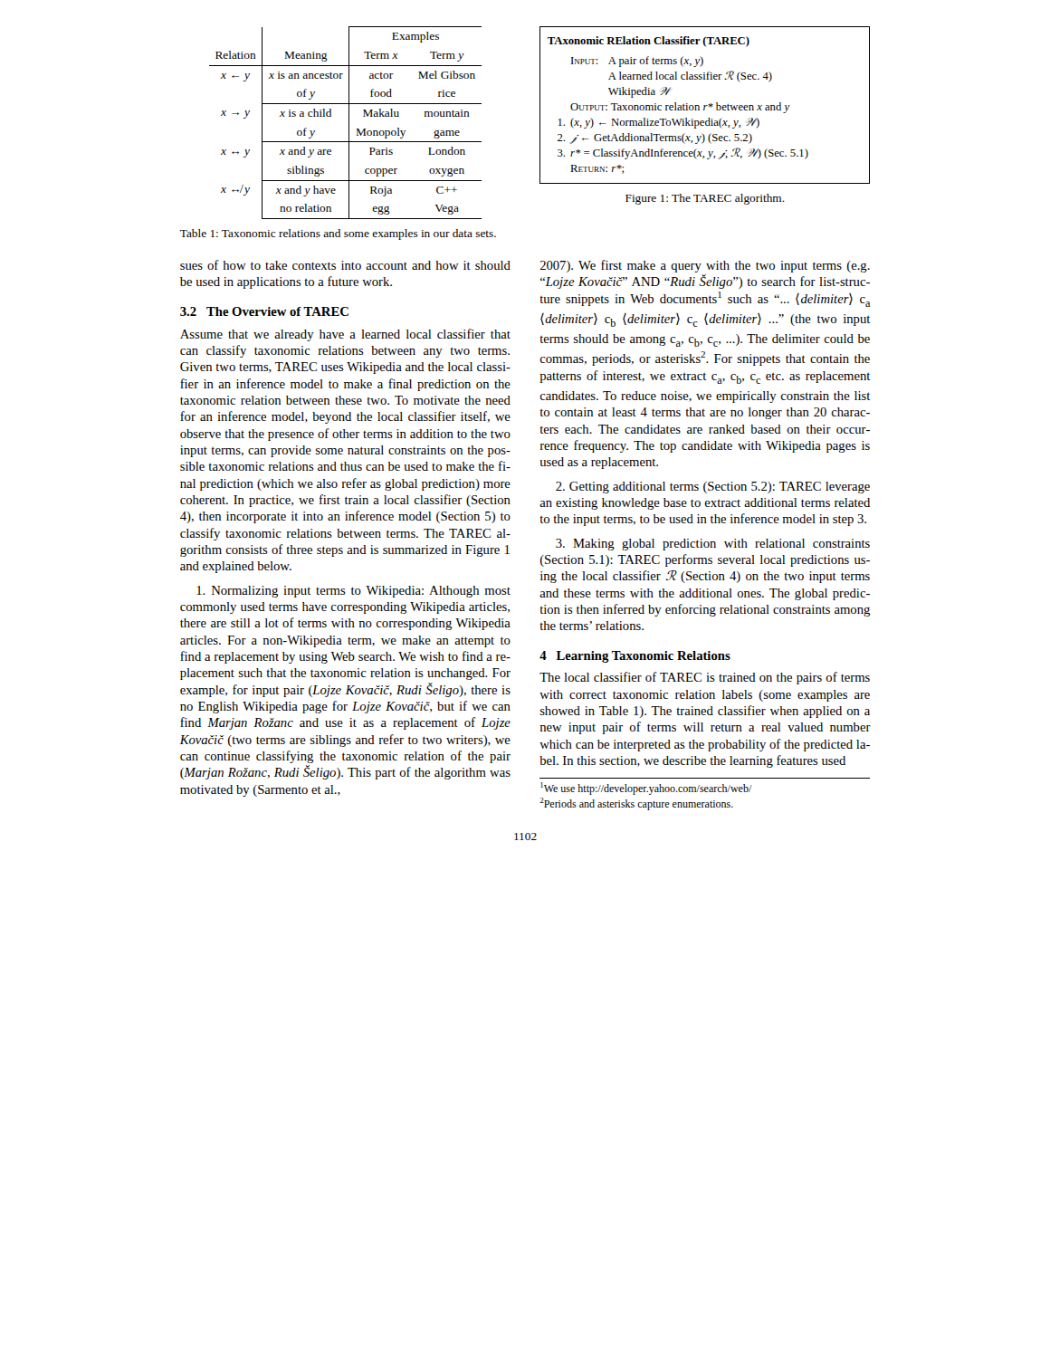| | | Examples |
| Relation | Meaning | Term x | Term y |
| x ← y | x is an ancestor | actor | Mel Gibson |
| of y | food | rice |
| x → y | x is a child | Makalu | mountain |
| of y | Monopoly | game |
| x ↔ y | x and y are | Paris | London |
| siblings | copper | oxygen |
| x ↮ y | x and y have | Roja | C++ |
| no relation | egg | Vega |
Table 1: Taxonomic relations and some examples in our data sets.
TAxonomic RElation Classifier (TAREC)
| | Input: | A pair of terms ( x , y ) |
| | | A learned local classifier ℛ (Sec. 4) |
| | | Wikipedia 𝒲 |
| | Output: Taxonomic relation r* between x and y |
| 1. | ( x , y ) ← NormalizeToWikipedia( x , y , 𝒲 ) |
| 2. | 𝒿 ← GetAddionalTerms( x , y ) (Sec. 5.2) |
| 3. | r* = ClassifyAndInference( x , y , 𝒿 , ℛ , 𝒲 ) (Sec. 5.1) |
| | Return: r* ; |
Figure 1: The TAREC algorithm.
sues of how to take contexts into account and how it should be used in applications to a future work.
3.2 The Overview of TAREC
Assume that we already have a learned local classifier that can classify taxonomic relations between any two terms. Given two terms, TAREC uses Wikipedia and the local classifier in an inference model to make a final prediction on the taxonomic relation between these two. To motivate the need for an inference model, beyond the local classifier itself, we observe that the presence of other terms in addition to the two input terms, can provide some natural constraints on the possible taxonomic relations and thus can be used to make the final prediction (which we also refer as global prediction) more coherent. In practice, we first train a local classifier (Section 4), then incorporate it into an inference model (Section 5) to classify taxonomic relations between terms. The TAREC algorithm consists of three steps and is summarized in Figure 1 and explained below.
1. Normalizing input terms to Wikipedia: Although most commonly used terms have corresponding Wikipedia articles, there are still a lot of terms with no corresponding Wikipedia articles. For a non-Wikipedia term, we make an attempt to find a replacement by using Web search. We wish to find a replacement such that the taxonomic relation is unchanged. For example, for input pair (Lojze Kovačič, Rudi Šeligo), there is no English Wikipedia page for Lojze Kovačič, but if we can find Marjan Rožanc and use it as a replacement of Lojze Kovačič (two terms are siblings and refer to two writers), we can continue classifying the taxonomic relation of the pair (Marjan Rožanc, Rudi Šeligo). This part of the algorithm was motivated by (Sarmento et al.,
2007). We first make a query with the two input terms (e.g. “Lojze Kovačič” AND “Rudi Šeligo”) to search for list-structure snippets in Web documents1 such as “... ⟨delimiter⟩ ca ⟨delimiter⟩ cb ⟨delimiter⟩ cc ⟨delimiter⟩ ...” (the two input terms should be among ca, cb, cc, ...). The delimiter could be commas, periods, or asterisks2. For snippets that contain the patterns of interest, we extract ca, cb, cc etc. as replacement candidates. To reduce noise, we empirically constrain the list to contain at least 4 terms that are no longer than 20 characters each. The candidates are ranked based on their occurrence frequency. The top candidate with Wikipedia pages is used as a replacement.
2. Getting additional terms (Section 5.2): TAREC leverage an existing knowledge base to extract additional terms related to the input terms, to be used in the inference model in step 3.
3. Making global prediction with relational constraints (Section 5.1): TAREC performs several local predictions using the local classifier ℛ (Section 4) on the two input terms and these terms with the additional ones. The global prediction is then inferred by enforcing relational constraints among the terms’ relations.
4 Learning Taxonomic Relations
The local classifier of TAREC is trained on the pairs of terms with correct taxonomic relation labels (some examples are showed in Table 1). The trained classifier when applied on a new input pair of terms will return a real valued number which can be interpreted as the probability of the predicted label. In this section, we describe the learning features used
1We use http://developer.yahoo.com/search/web/
2Periods and asterisks capture enumerations.
1102